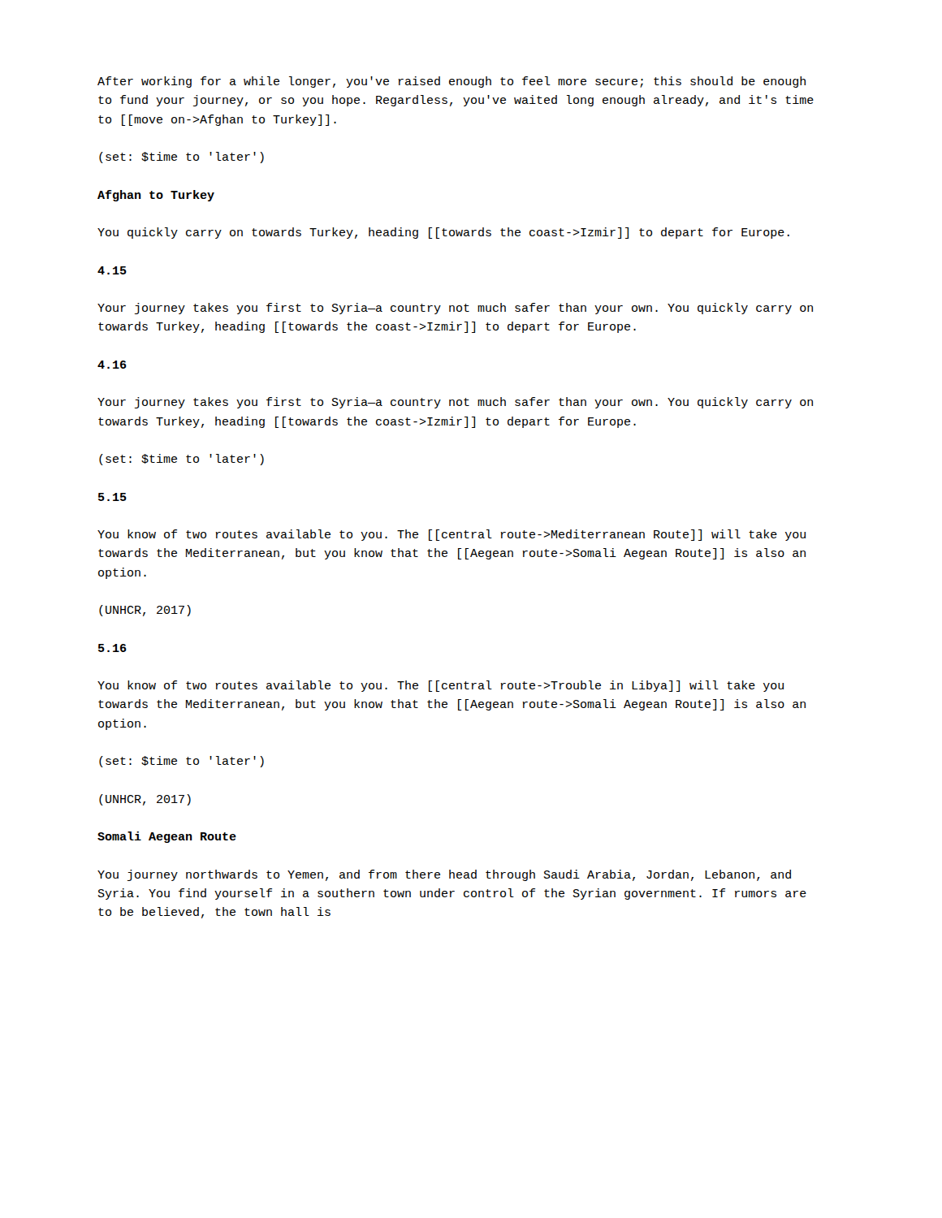After working for a while longer, you've raised enough to feel more secure; this should be enough to fund your journey, or so you hope. Regardless, you've waited long enough already, and it's time to [[move on->Afghan to Turkey]].
(set: $time to 'later')
Afghan to Turkey
You quickly carry on towards Turkey, heading [[towards the coast->Izmir]] to depart for Europe.
4.15
Your journey takes you first to Syria—a country not much safer than your own. You quickly carry on towards Turkey, heading [[towards the coast->Izmir]] to depart for Europe.
4.16
Your journey takes you first to Syria—a country not much safer than your own. You quickly carry on towards Turkey, heading [[towards the coast->Izmir]] to depart for Europe.
(set: $time to 'later')
5.15
You know of two routes available to you. The [[central route->Mediterranean Route]] will take you towards the Mediterranean, but you know that the [[Aegean route->Somali Aegean Route]] is also an option.
(UNHCR, 2017)
5.16
You know of two routes available to you. The [[central route->Trouble in Libya]] will take you towards the Mediterranean, but you know that the [[Aegean route->Somali Aegean Route]] is also an option.
(set: $time to 'later')
(UNHCR, 2017)
Somali Aegean Route
You journey northwards to Yemen, and from there head through Saudi Arabia, Jordan, Lebanon, and Syria. You find yourself in a southern town under control of the Syrian government. If rumors are to be believed, the town hall is